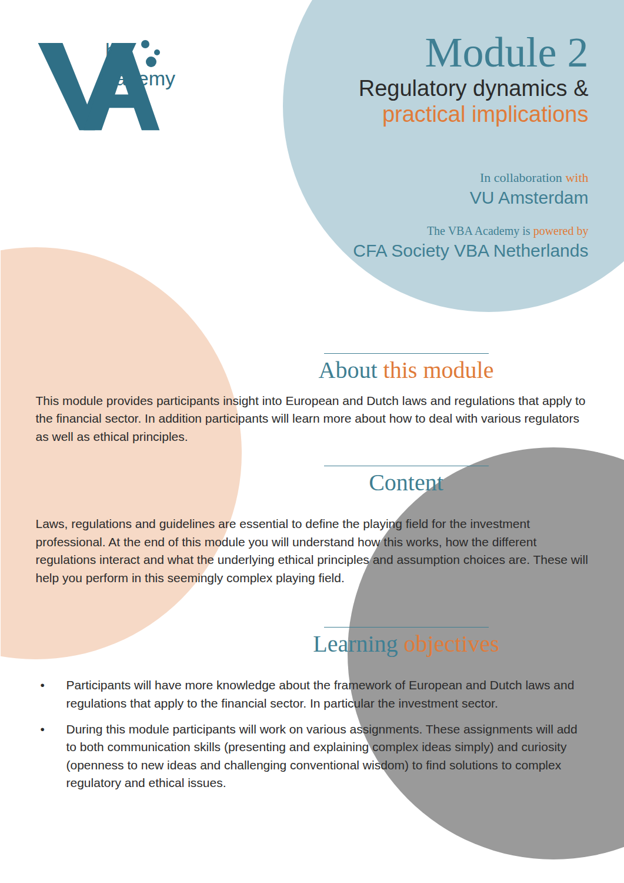ba cademy
Module 2
Regulatory dynamics &practical implications
In collaboration with
VU Amsterdam
The VBA Academy is powered by
CFA Society VBA Netherlands
About this module
This module provides participants insight into European and Dutch laws and regulations that apply to the financial sector. In addition participants will learn more about how to deal with various regulators as well as ethical principles.
Content
Laws, regulations and guidelines are essential to define the playing field for the investment professional. At the end of this module you will understand how this works, how the different regulations interact and what the underlying ethical principles and assumption choices are. These will help you perform in this seemingly complex playing field.
Learning objectives
Participants will have more knowledge about the framework of European and Dutch laws and regulations that apply to the financial sector. In particular the investment sector.
During this module participants will work on various assignments. These assignments will add to both communication skills (presenting and explaining complex ideas simply) and curiosity (openness to new ideas and challenging conventional wisdom) to find solutions to complex regulatory and ethical issues.